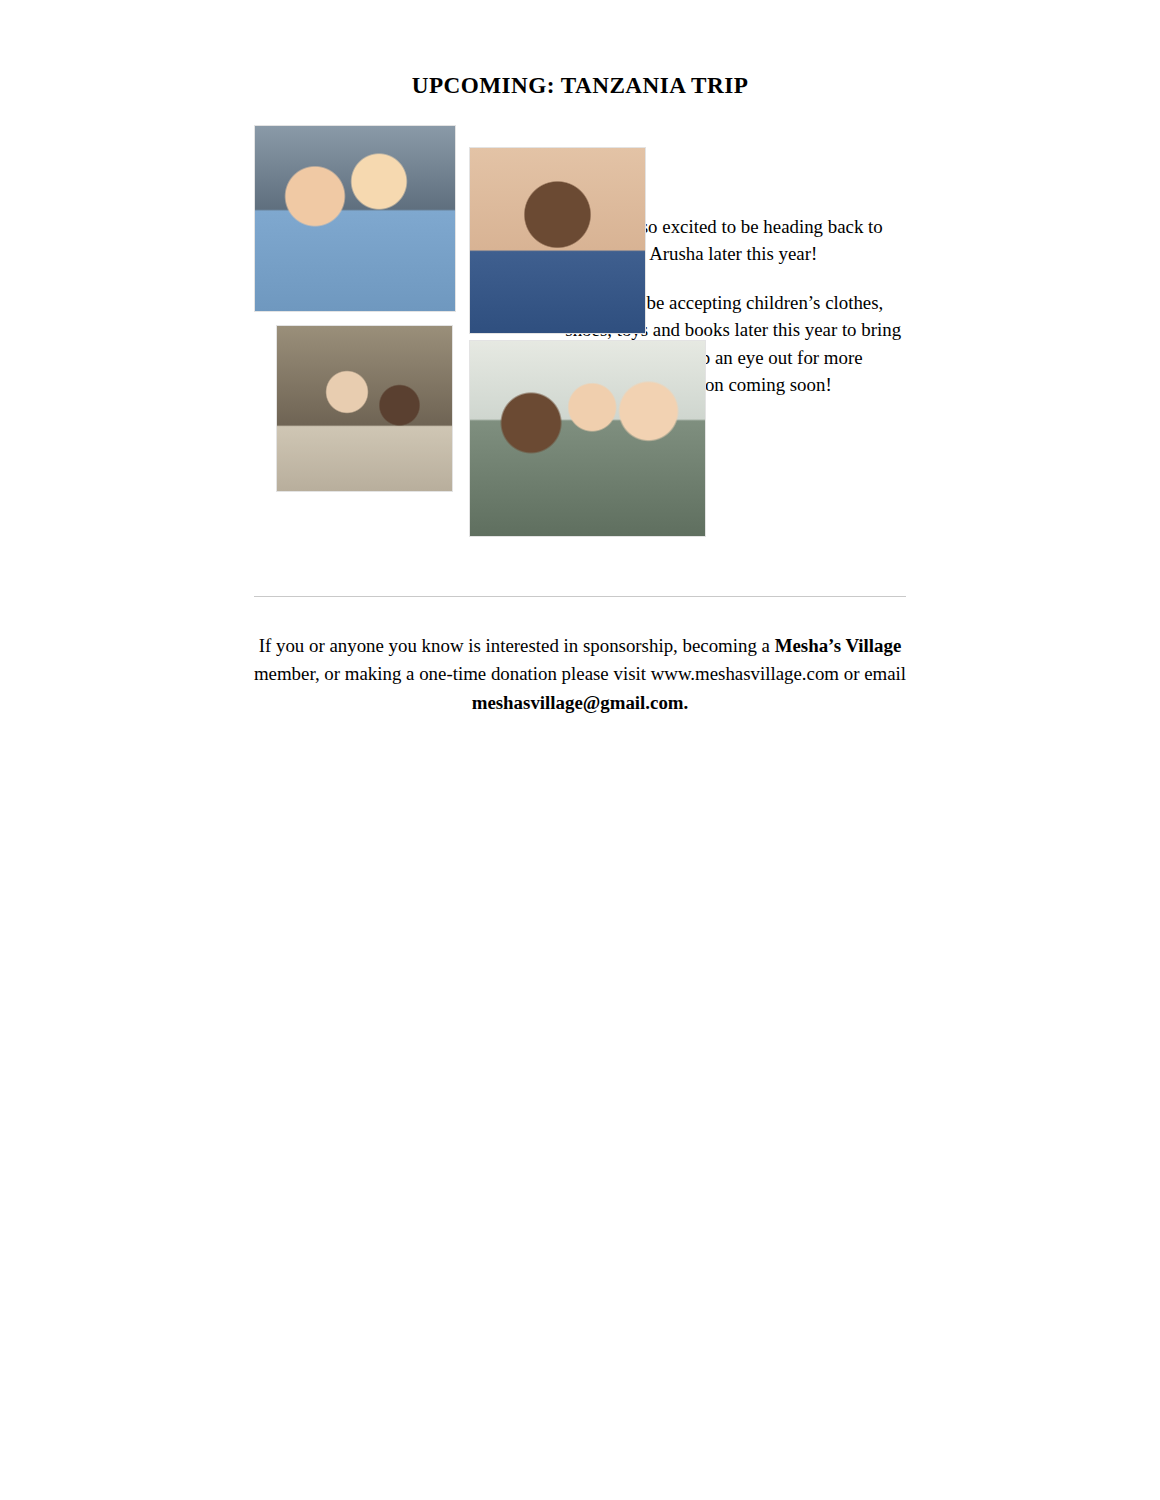UPCOMING: TANZANIA TRIP
We are so excited to be heading back to Arusha later this year!
We will be accepting children’s clothes, shoes, toys and books later this year to bring with us - keep an eye out for more information coming soon!
If you or anyone you know is interested in sponsorship, becoming a Mesha’s Village member, or making a one-time donation please visit www.meshasvillage.com or email meshasvillage@gmail.com.